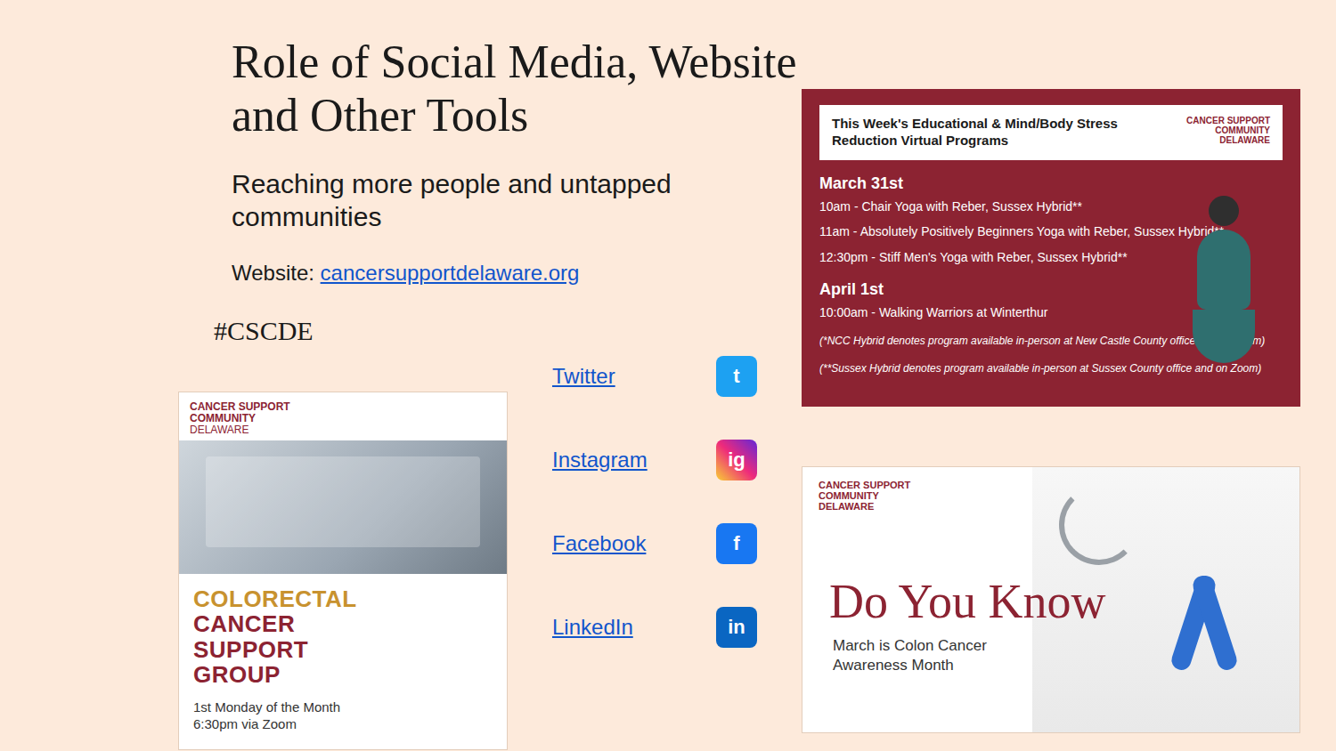Role of Social Media, Website and Other Tools
Reaching more people and untapped communities
Website: cancersupportdelaware.org
#CSCDE
CANCER SUPPORT
COMMUNITY
DELAWARE
Colorectal
Cancer
Support
Group
1st Monday of the Month
6:30pm via Zoom
Twitter t
Instagram ig
Facebook f
LinkedIn in
This Week's Educational & Mind/Body Stress Reduction Virtual Programs
CANCER SUPPORT
COMMUNITY
DELAWARE
March 31st
10am - Chair Yoga with Reber, Sussex Hybrid**
11am - Absolutely Positively Beginners Yoga with Reber, Sussex Hybrid**
12:30pm - Stiff Men's Yoga with Reber, Sussex Hybrid**
April 1st
10:00am - Walking Warriors at Winterthur
(*NCC Hybrid denotes program available in-person at New Castle County office and on Zoom)
(**Sussex Hybrid denotes program available in-person at Sussex County office and on Zoom)
CANCER SUPPORT
COMMUNITY
DELAWARE
Do You Know
March is Colon Cancer
Awareness Month